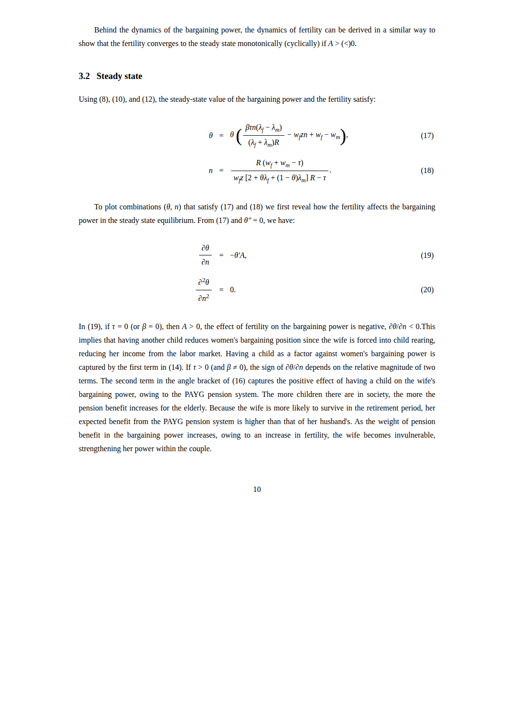Behind the dynamics of the bargaining power, the dynamics of fertility can be derived in a similar way to show that the fertility converges to the steady state monotonically (cyclically) if A > (<)0.
3.2 Steady state
Using (8), (10), and (12), the steady-state value of the bargaining power and the fertility satisfy:
| θ | = | θ ( βτn ( λ f − λ m ) ( λ f + λ m ) R − w f zn + w f − w m ) , | (17) |
| n | = | R ( w f + w m − τ ) w f z [2 + θλ f + (1 − θ ) λ m ] R − τ . | (18) |
To plot combinations (θ, n) that satisfy (17) and (18) we first reveal how the fertility affects the bargaining power in the steady state equilibrium. From (17) and θ″ = 0, we have:
| ∂ θ ∂ n | = | − θ′A , | (19) |
| ∂ 2 θ ∂ n 2 | = | 0. | (20) |
In (19), if τ = 0 (or β = 0), then A > 0, the effect of fertility on the bargaining power is negative, ∂θ/∂n < 0.This implies that having another child reduces women's bargaining position since the wife is forced into child rearing, reducing her income from the labor market. Having a child as a factor against women's bargaining power is captured by the first term in (14). If τ > 0 (and β ≠ 0), the sign of ∂θ/∂n depends on the relative magnitude of two terms. The second term in the angle bracket of (16) captures the positive effect of having a child on the wife's bargaining power, owing to the PAYG pension system. The more children there are in society, the more the pension benefit increases for the elderly. Because the wife is more likely to survive in the retirement period, her expected benefit from the PAYG pension system is higher than that of her husband's. As the weight of pension benefit in the bargaining power increases, owing to an increase in fertility, the wife becomes invulnerable, strengthening her power within the couple.
10